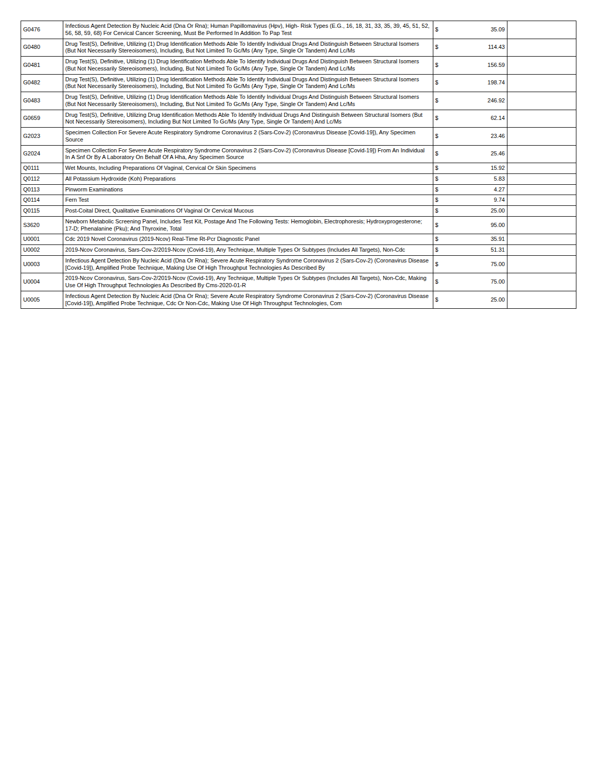| G0476 | Infectious Agent Detection By Nucleic Acid (Dna Or Rna); Human Papillomavirus (Hpv), High- Risk Types (E.G., 16, 18, 31, 33, 35, 39, 45, 51, 52, 56, 58, 59, 68) For Cervical Cancer Screening, Must Be Performed In Addition To Pap Test | $ 35.09 | |
| G0480 | Drug Test(S), Definitive, Utilizing (1) Drug Identification Methods Able To Identify Individual Drugs And Distinguish Between Structural Isomers (But Not Necessarily Stereoisomers), Including, But Not Limited To Gc/Ms (Any Type, Single Or Tandem) And Lc/Ms | $ 114.43 | |
| G0481 | Drug Test(S), Definitive, Utilizing (1) Drug Identification Methods Able To Identify Individual Drugs And Distinguish Between Structural Isomers (But Not Necessarily Stereoisomers), Including, But Not Limited To Gc/Ms (Any Type, Single Or Tandem) And Lc/Ms | $ 156.59 | |
| G0482 | Drug Test(S), Definitive, Utilizing (1) Drug Identification Methods Able To Identify Individual Drugs And Distinguish Between Structural Isomers (But Not Necessarily Stereoisomers), Including, But Not Limited To Gc/Ms (Any Type, Single Or Tandem) And Lc/Ms | $ 198.74 | |
| G0483 | Drug Test(S), Definitive, Utilizing (1) Drug Identification Methods Able To Identify Individual Drugs And Distinguish Between Structural Isomers (But Not Necessarily Stereoisomers), Including, But Not Limited To Gc/Ms (Any Type, Single Or Tandem) And Lc/Ms | $ 246.92 | |
| G0659 | Drug Test(S), Definitive, Utilizing Drug Identification Methods Able To Identify Individual Drugs And Distinguish Between Structural Isomers (But Not Necessarily Stereoisomers), Including But Not Limited To Gc/Ms (Any Type, Single Or Tandem) And Lc/Ms | $ 62.14 | |
| G2023 | Specimen Collection For Severe Acute Respiratory Syndrome Coronavirus 2 (Sars-Cov-2) (Coronavirus Disease [Covid-19]), Any Specimen Source | $ 23.46 | |
| G2024 | Specimen Collection For Severe Acute Respiratory Syndrome Coronavirus 2 (Sars-Cov-2) (Coronavirus Disease [Covid-19]) From An Individual In A Snf Or By A Laboratory On Behalf Of A Hha, Any Specimen Source | $ 25.46 | |
| Q0111 | Wet Mounts, Including Preparations Of Vaginal, Cervical Or Skin Specimens | $ 15.92 | |
| Q0112 | All Potassium Hydroxide (Koh) Preparations | $ 5.83 | |
| Q0113 | Pinworm Examinations | $ 4.27 | |
| Q0114 | Fern Test | $ 9.74 | |
| Q0115 | Post-Coital Direct, Qualitative Examinations Of Vaginal Or Cervical Mucous | $ 25.00 | |
| S3620 | Newborn Metabolic Screening Panel, Includes Test Kit, Postage And The Following Tests: Hemoglobin, Electrophoresis; Hydroxyprogesterone; 17-D; Phenalanine (Pku); And Thyroxine, Total | $ 95.00 | |
| U0001 | Cdc 2019 Novel Coronavirus (2019-Ncov) Real-Time Rt-Pcr Diagnostic Panel | $ 35.91 | |
| U0002 | 2019-Ncov Coronavirus, Sars-Cov-2/2019-Ncov (Covid-19), Any Technique, Multiple Types Or Subtypes (Includes All Targets), Non-Cdc | $ 51.31 | |
| U0003 | Infectious Agent Detection By Nucleic Acid (Dna Or Rna); Severe Acute Respiratory Syndrome Coronavirus 2 (Sars-Cov-2) (Coronavirus Disease [Covid-19]), Amplified Probe Technique, Making Use Of High Throughput Technologies As Described By | $ 75.00 | |
| U0004 | 2019-Ncov Coronavirus, Sars-Cov-2/2019-Ncov (Covid-19), Any Technique, Multiple Types Or Subtypes (Includes All Targets), Non-Cdc, Making Use Of High Throughput Technologies As Described By Cms-2020-01-R | $ 75.00 | |
| U0005 | Infectious Agent Detection By Nucleic Acid (Dna Or Rna); Severe Acute Respiratory Syndrome Coronavirus 2 (Sars-Cov-2) (Coronavirus Disease [Covid-19]), Amplified Probe Technique, Cdc Or Non-Cdc, Making Use Of High Throughput Technologies, Com | $ 25.00 | |